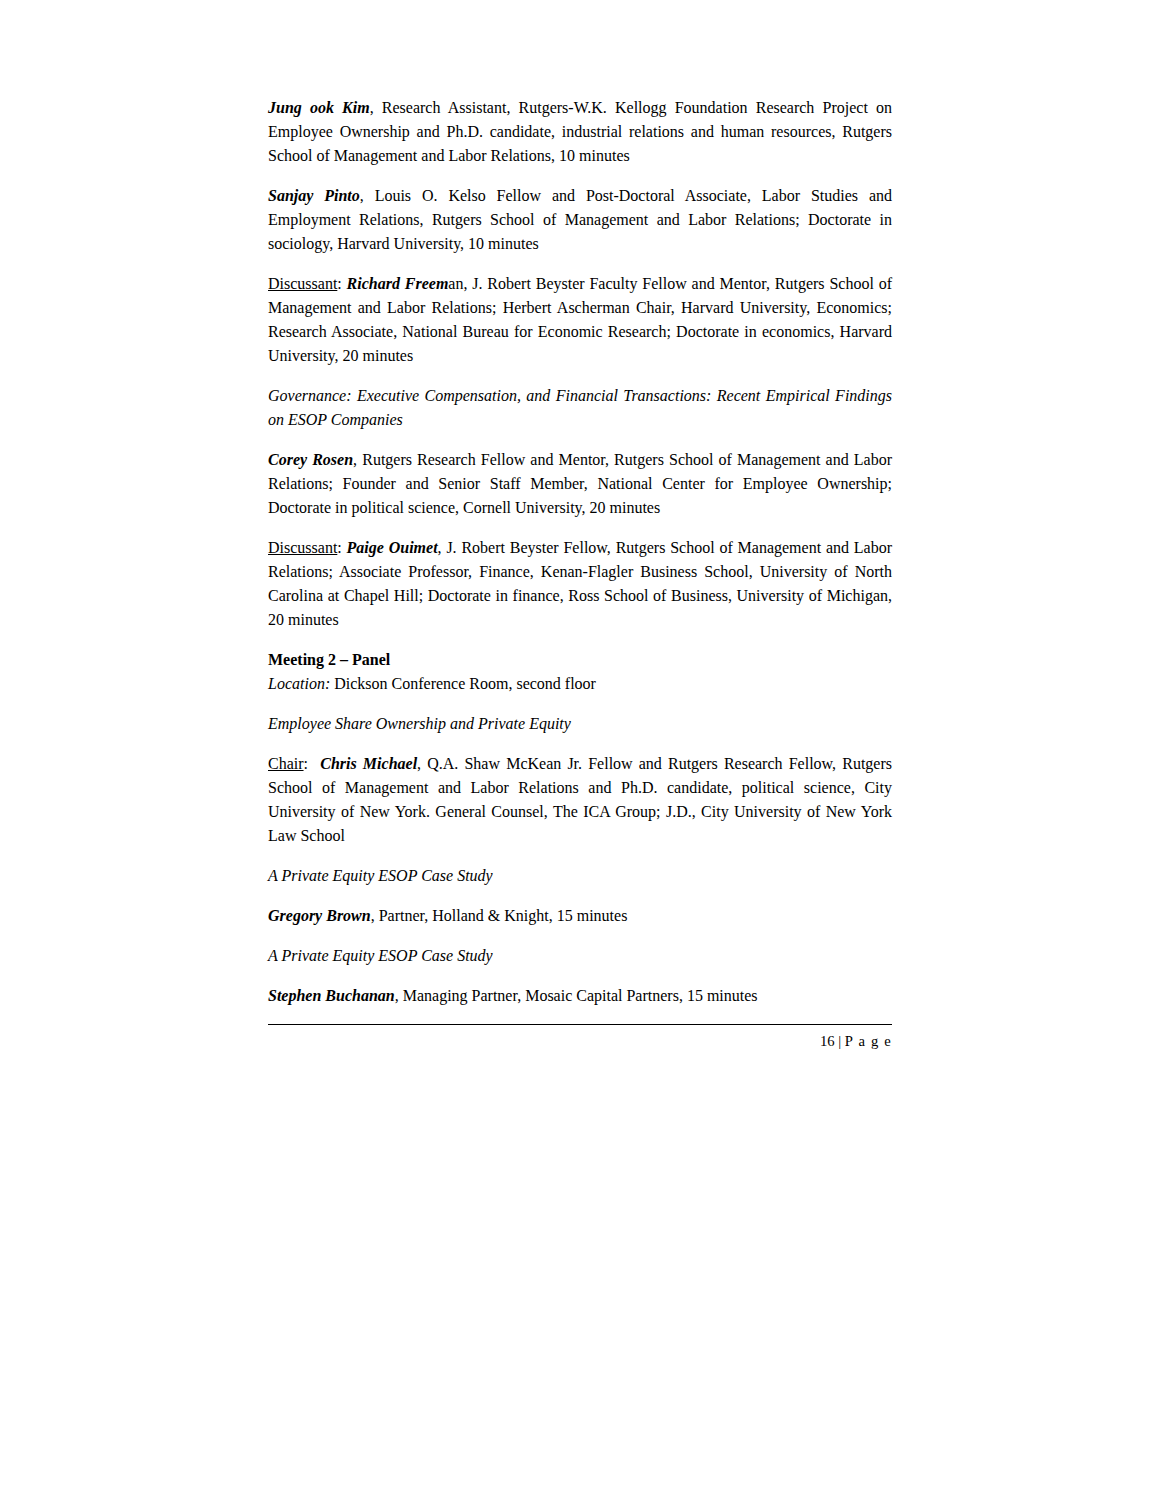Jung ook Kim, Research Assistant, Rutgers-W.K. Kellogg Foundation Research Project on Employee Ownership and Ph.D. candidate, industrial relations and human resources, Rutgers School of Management and Labor Relations, 10 minutes
Sanjay Pinto, Louis O. Kelso Fellow and Post-Doctoral Associate, Labor Studies and Employment Relations, Rutgers School of Management and Labor Relations; Doctorate in sociology, Harvard University, 10 minutes
Discussant: Richard Freeman, J. Robert Beyster Faculty Fellow and Mentor, Rutgers School of Management and Labor Relations; Herbert Ascherman Chair, Harvard University, Economics; Research Associate, National Bureau for Economic Research; Doctorate in economics, Harvard University, 20 minutes
Governance: Executive Compensation, and Financial Transactions: Recent Empirical Findings on ESOP Companies
Corey Rosen, Rutgers Research Fellow and Mentor, Rutgers School of Management and Labor Relations; Founder and Senior Staff Member, National Center for Employee Ownership; Doctorate in political science, Cornell University, 20 minutes
Discussant: Paige Ouimet, J. Robert Beyster Fellow, Rutgers School of Management and Labor Relations; Associate Professor, Finance, Kenan-Flagler Business School, University of North Carolina at Chapel Hill; Doctorate in finance, Ross School of Business, University of Michigan, 20 minutes
Meeting 2 – Panel
Location: Dickson Conference Room, second floor
Employee Share Ownership and Private Equity
Chair: Chris Michael, Q.A. Shaw McKean Jr. Fellow and Rutgers Research Fellow, Rutgers School of Management and Labor Relations and Ph.D. candidate, political science, City University of New York. General Counsel, The ICA Group; J.D., City University of New York Law School
A Private Equity ESOP Case Study
Gregory Brown, Partner, Holland & Knight, 15 minutes
A Private Equity ESOP Case Study
Stephen Buchanan, Managing Partner, Mosaic Capital Partners, 15 minutes
16 | P a g e